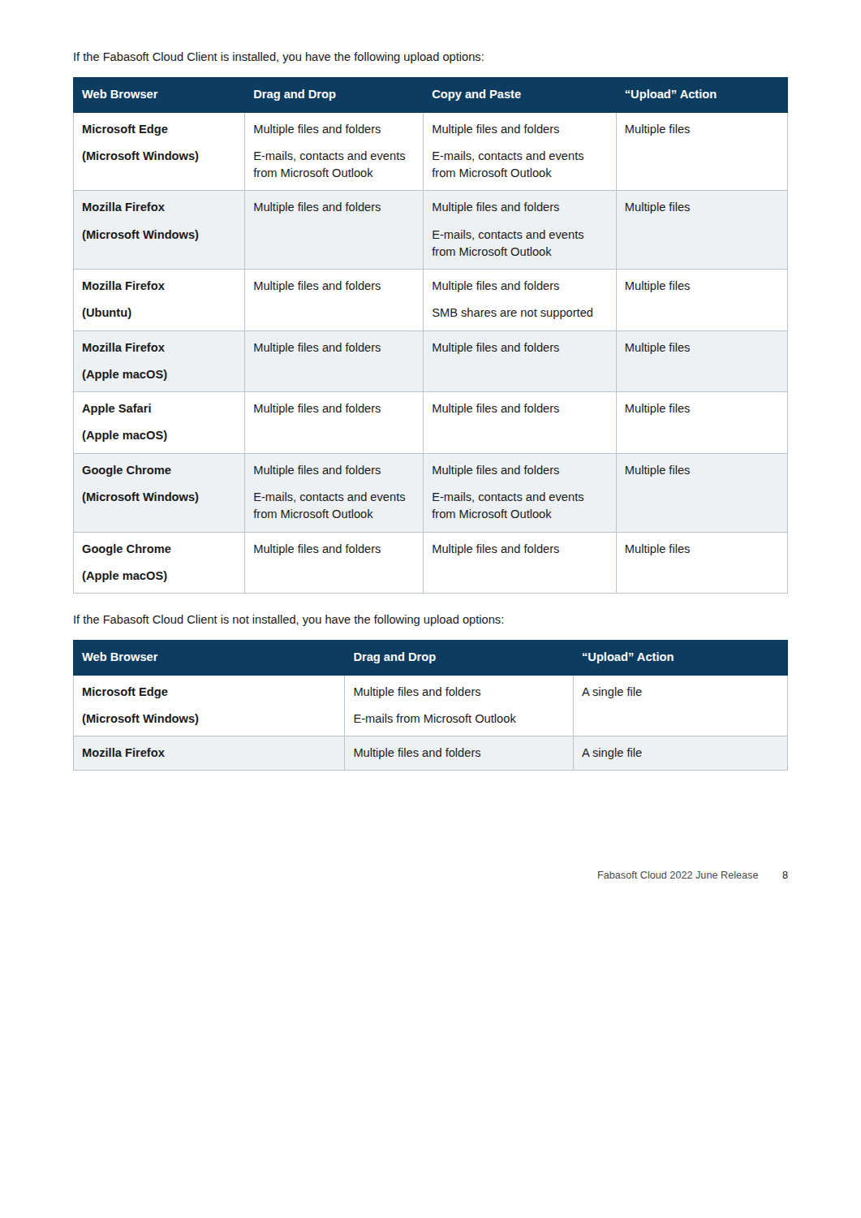If the Fabasoft Cloud Client is installed, you have the following upload options:
| Web Browser | Drag and Drop | Copy and Paste | “Upload” Action |
| --- | --- | --- | --- |
| Microsoft Edge (Microsoft Windows) | Multiple files and folders E-mails, contacts and events from Microsoft Outlook | Multiple files and folders E-mails, contacts and events from Microsoft Outlook | Multiple files |
| Mozilla Firefox (Microsoft Windows) | Multiple files and folders | Multiple files and folders E-mails, contacts and events from Microsoft Outlook | Multiple files |
| Mozilla Firefox (Ubuntu) | Multiple files and folders | Multiple files and folders SMB shares are not supported | Multiple files |
| Mozilla Firefox (Apple macOS) | Multiple files and folders | Multiple files and folders | Multiple files |
| Apple Safari (Apple macOS) | Multiple files and folders | Multiple files and folders | Multiple files |
| Google Chrome (Microsoft Windows) | Multiple files and folders E-mails, contacts and events from Microsoft Outlook | Multiple files and folders E-mails, contacts and events from Microsoft Outlook | Multiple files |
| Google Chrome (Apple macOS) | Multiple files and folders | Multiple files and folders | Multiple files |
If the Fabasoft Cloud Client is not installed, you have the following upload options:
| Web Browser | Drag and Drop | “Upload” Action |
| --- | --- | --- |
| Microsoft Edge (Microsoft Windows) | Multiple files and folders E-mails from Microsoft Outlook | A single file |
| Mozilla Firefox | Multiple files and folders | A single file |
Fabasoft Cloud 2022 June Release 8